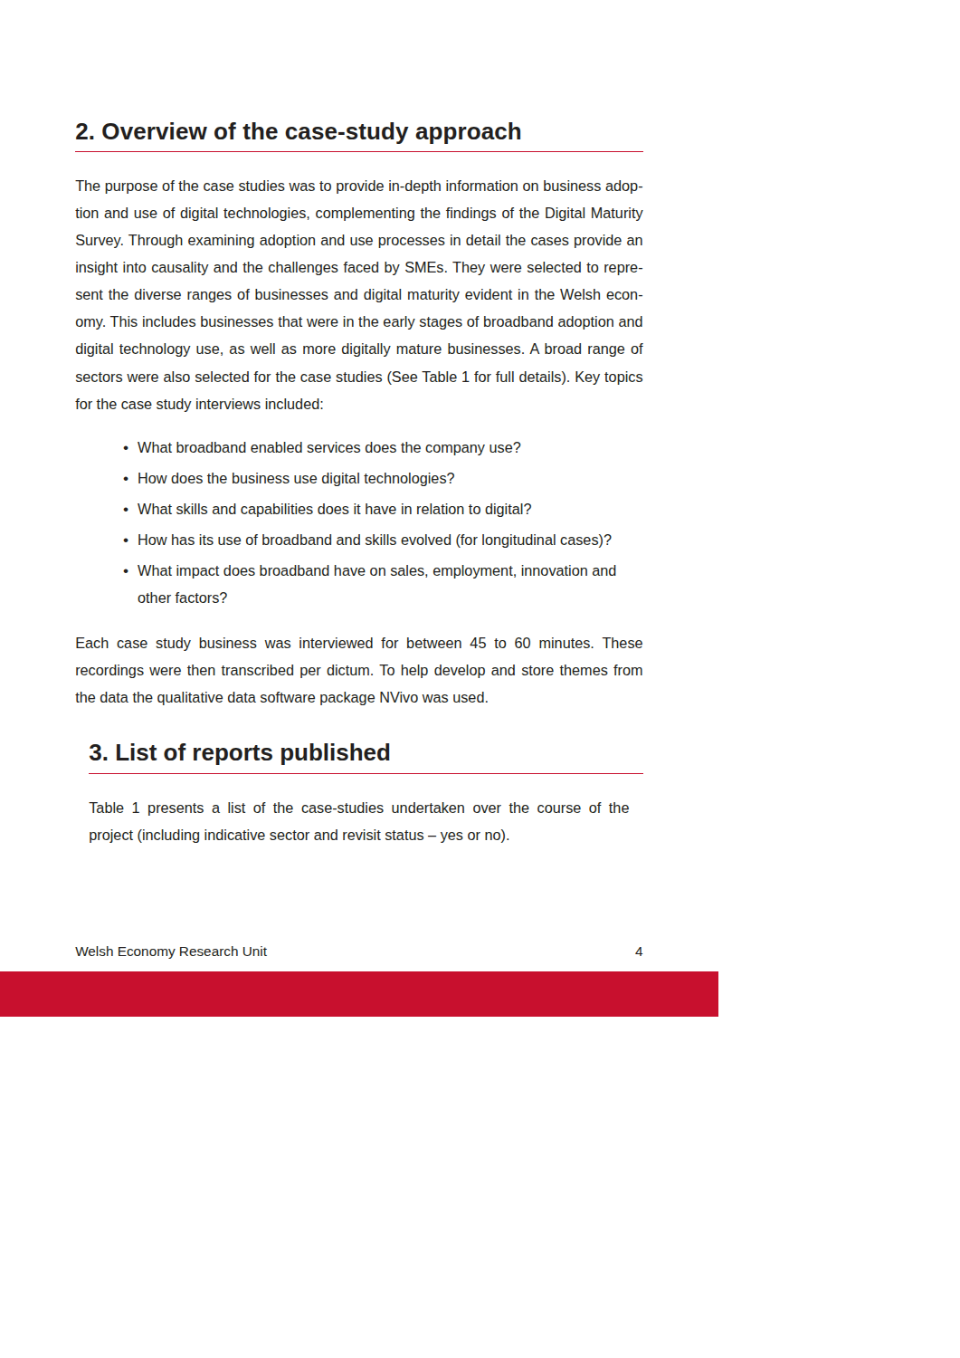2. Overview of the case-study approach
The purpose of the case studies was to provide in-depth information on business adoption and use of digital technologies, complementing the findings of the Digital Maturity Survey. Through examining adoption and use processes in detail the cases provide an insight into causality and the challenges faced by SMEs. They were selected to represent the diverse ranges of businesses and digital maturity evident in the Welsh economy. This includes businesses that were in the early stages of broadband adoption and digital technology use, as well as more digitally mature businesses. A broad range of sectors were also selected for the case studies (See Table 1 for full details). Key topics for the case study interviews included:
What broadband enabled services does the company use?
How does the business use digital technologies?
What skills and capabilities does it have in relation to digital?
How has its use of broadband and skills evolved (for longitudinal cases)?
What impact does broadband have on sales, employment, innovation and other factors?
Each case study business was interviewed for between 45 to 60 minutes. These recordings were then transcribed per dictum. To help develop and store themes from the data the qualitative data software package NVivo was used.
3. List of reports published
Table 1 presents a list of the case-studies undertaken over the course of the project (including indicative sector and revisit status – yes or no).
Welsh Economy Research Unit 4